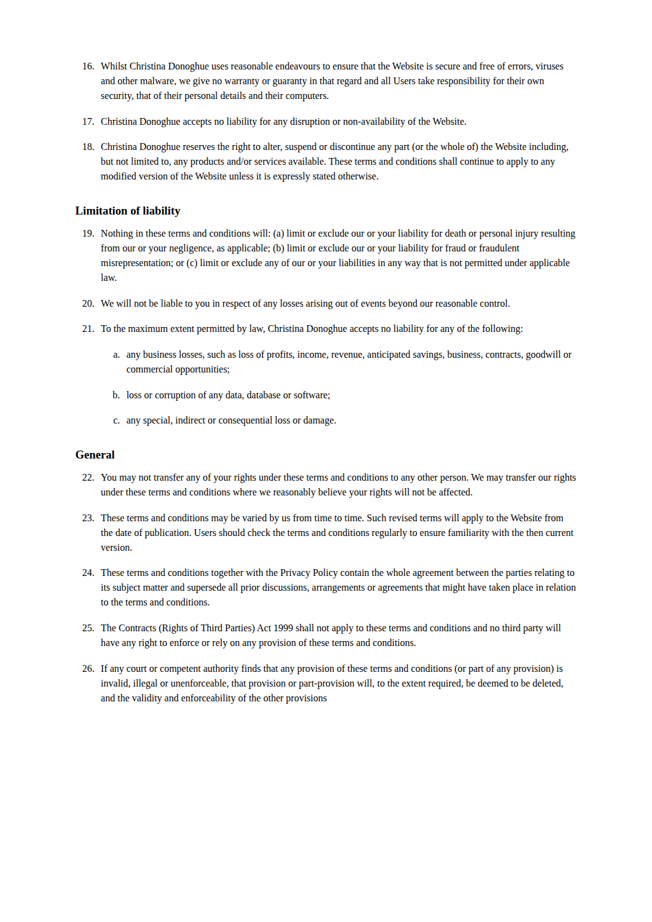Whilst Christina Donoghue uses reasonable endeavours to ensure that the Website is secure and free of errors, viruses and other malware, we give no warranty or guaranty in that regard and all Users take responsibility for their own security, that of their personal details and their computers.
Christina Donoghue accepts no liability for any disruption or non-availability of the Website.
Christina Donoghue reserves the right to alter, suspend or discontinue any part (or the whole of) the Website including, but not limited to, any products and/or services available. These terms and conditions shall continue to apply to any modified version of the Website unless it is expressly stated otherwise.
Limitation of liability
Nothing in these terms and conditions will: (a) limit or exclude our or your liability for death or personal injury resulting from our or your negligence, as applicable; (b) limit or exclude our or your liability for fraud or fraudulent misrepresentation; or (c) limit or exclude any of our or your liabilities in any way that is not permitted under applicable law.
We will not be liable to you in respect of any losses arising out of events beyond our reasonable control.
To the maximum extent permitted by law, Christina Donoghue accepts no liability for any of the following:
any business losses, such as loss of profits, income, revenue, anticipated savings, business, contracts, goodwill or commercial opportunities;
loss or corruption of any data, database or software;
any special, indirect or consequential loss or damage.
General
You may not transfer any of your rights under these terms and conditions to any other person. We may transfer our rights under these terms and conditions where we reasonably believe your rights will not be affected.
These terms and conditions may be varied by us from time to time. Such revised terms will apply to the Website from the date of publication. Users should check the terms and conditions regularly to ensure familiarity with the then current version.
These terms and conditions together with the Privacy Policy contain the whole agreement between the parties relating to its subject matter and supersede all prior discussions, arrangements or agreements that might have taken place in relation to the terms and conditions.
The Contracts (Rights of Third Parties) Act 1999 shall not apply to these terms and conditions and no third party will have any right to enforce or rely on any provision of these terms and conditions.
If any court or competent authority finds that any provision of these terms and conditions (or part of any provision) is invalid, illegal or unenforceable, that provision or part-provision will, to the extent required, be deemed to be deleted, and the validity and enforceability of the other provisions